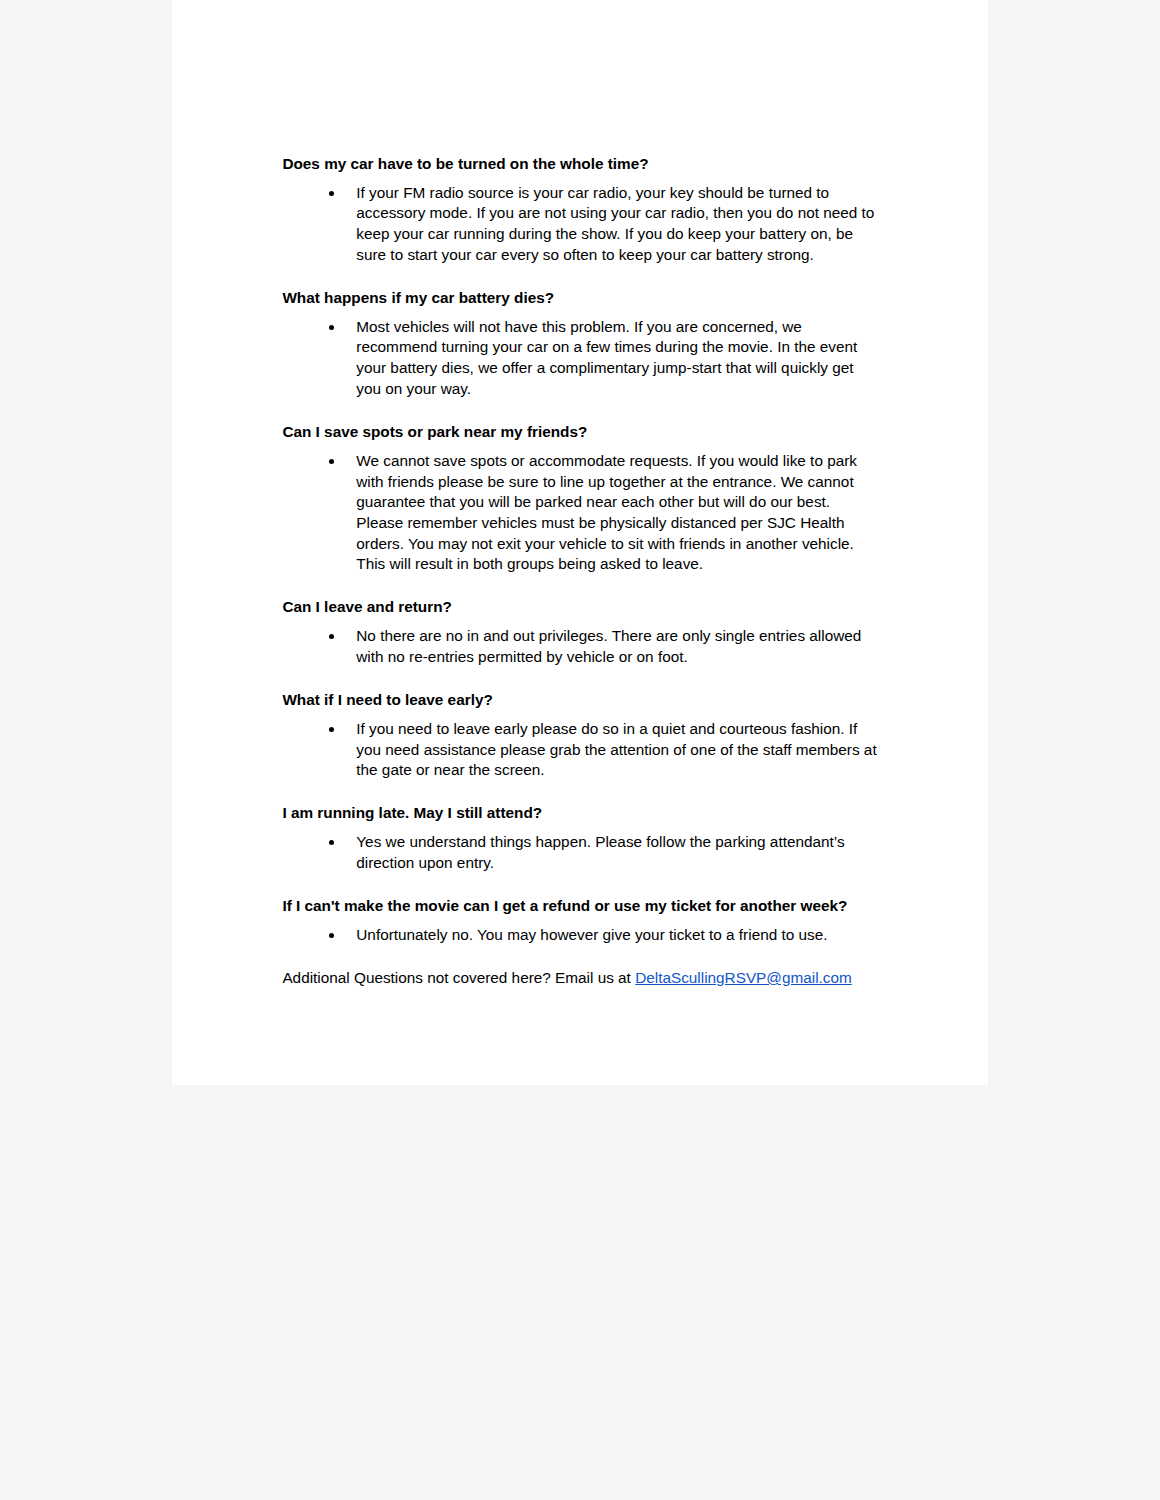Does my car have to be turned on the whole time?
If your FM radio source is your car radio, your key should be turned to accessory mode. If you are not using your car radio, then you do not need to keep your car running during the show. If you do keep your battery on, be sure to start your car every so often to keep your car battery strong.
What happens if my car battery dies?
Most vehicles will not have this problem. If you are concerned, we recommend turning your car on a few times during the movie. In the event your battery dies, we offer a complimentary jump-start that will quickly get you on your way.
Can I save spots or park near my friends?
We cannot save spots or accommodate requests. If you would like to park with friends please be sure to line up together at the entrance. We cannot guarantee that you will be parked near each other but will do our best. Please remember vehicles must be physically distanced per SJC Health orders. You may not exit your vehicle to sit with friends in another vehicle. This will result in both groups being asked to leave.
Can I leave and return?
No there are no in and out privileges. There are only single entries allowed with no re-entries permitted by vehicle or on foot.
What if I need to leave early?
If you need to leave early please do so in a quiet and courteous fashion. If you need assistance please grab the attention of one of the staff members at the gate or near the screen.
I am running late. May I still attend?
Yes we understand things happen. Please follow the parking attendant’s direction upon entry.
If I can't make the movie can I get a refund or use my ticket for another week?
Unfortunately no. You may however give your ticket to a friend to use.
Additional Questions not covered here? Email us at DeltaScullingRSVP@gmail.com